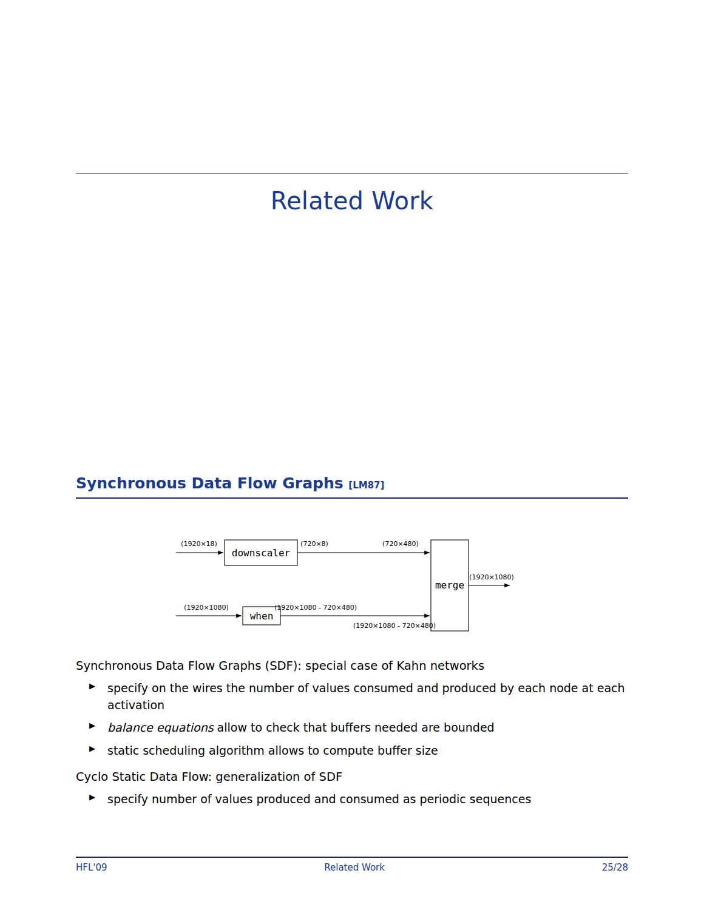Related Work
Synchronous Data Flow Graphs [LM87]
downscaler when merge (1920×18) (720×8) (720×480) (1920×1080) (1920×1080) (1920×1080 - 720×480) (1920×1080 - 720×480)
Synchronous Data Flow Graphs (SDF): special case of Kahn networks
specify on the wires the number of values consumed and produced by each node at each activation
balance equations allow to check that buffers needed are bounded
static scheduling algorithm allows to compute buffer size
Cyclo Static Data Flow: generalization of SDF
specify number of values produced and consumed as periodic sequences
HFL'09 Related Work 25/28